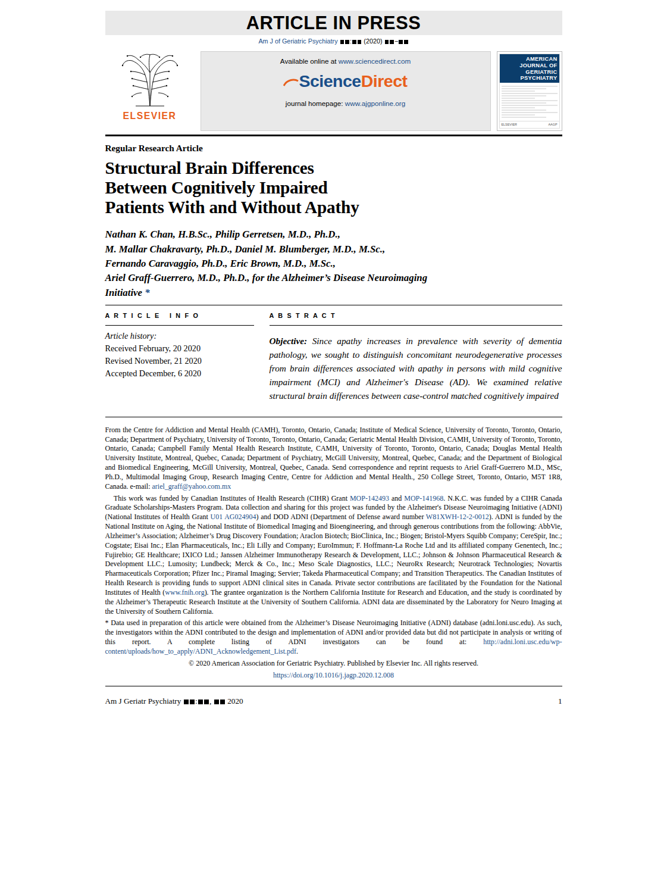ARTICLE IN PRESS
Am J of Geriatric Psychiatry : (2020) −
ELSEVIER
Available online at www.sciencedirect.com
Science Direct
journal homepage: www.ajgponline.org
AMERICAN JOURNAL OF GERIATRIC PSYCHIATRY
ELSEVIER AAGP
Regular Research Article
Structural Brain Differences
Between Cognitively Impaired
Patients With and Without Apathy
Nathan K. Chan, H.B.Sc., Philip Gerretsen, M.D., Ph.D.,
M. Mallar Chakravarty, Ph.D., Daniel M. Blumberger, M.D., M.Sc.,
Fernando Caravaggio, Ph.D., Eric Brown, M.D., M.Sc.,
Ariel Graff-Guerrero, M.D., Ph.D., for the Alzheimer’s Disease Neuroimaging
Initiative *
A R T I C L E I N F O
Article history:
Received February, 20 2020
Revised November, 21 2020
Accepted December, 6 2020
A B S T R A C T
Objective: Since apathy increases in prevalence with severity of dementia pathology, we sought to distinguish concomitant neurodegenerative processes from brain differences associated with apathy in persons with mild cognitive impairment (MCI) and Alzheimer's Disease (AD). We examined relative structural brain differences between case-control matched cognitively impaired
From the Centre for Addiction and Mental Health (CAMH), Toronto, Ontario, Canada; Institute of Medical Science, University of Toronto, Toronto, Ontario, Canada; Department of Psychiatry, University of Toronto, Toronto, Ontario, Canada; Geriatric Mental Health Division, CAMH, University of Toronto, Toronto, Ontario, Canada; Campbell Family Mental Health Research Institute, CAMH, University of Toronto, Toronto, Ontario, Canada; Douglas Mental Health University Institute, Montreal, Quebec, Canada; Department of Psychiatry, McGill University, Montreal, Quebec, Canada; and the Department of Biological and Biomedical Engineering, McGill University, Montreal, Quebec, Canada. Send correspondence and reprint requests to Ariel Graff-Guerrero M.D., MSc, Ph.D., Multimodal Imaging Group, Research Imaging Centre, Centre for Addiction and Mental Health., 250 College Street, Toronto, Ontario, M5T 1R8, Canada. e-mail: ariel_graff@yahoo.com.mx
This work was funded by Canadian Institutes of Health Research (CIHR) Grant MOP-142493 and MOP-141968. N.K.C. was funded by a CIHR Canada Graduate Scholarships-Masters Program. Data collection and sharing for this project was funded by the Alzheimer's Disease Neuroimaging Initiative (ADNI) (National Institutes of Health Grant U01 AG024904) and DOD ADNI (Department of Defense award number W81XWH-12-2-0012). ADNI is funded by the National Institute on Aging, the National Institute of Biomedical Imaging and Bioengineering, and through generous contributions from the following: AbbVie, Alzheimer’s Association; Alzheimer’s Drug Discovery Foundation; Araclon Biotech; BioClinica, Inc.; Biogen; Bristol-Myers Squibb Company; CereSpir, Inc.; Cogstate; Eisai Inc.; Elan Pharmaceuticals, Inc.; Eli Lilly and Company; EuroImmun; F. Hoffmann-La Roche Ltd and its affiliated company Genentech, Inc.; Fujirebio; GE Healthcare; IXICO Ltd.; Janssen Alzheimer Immunotherapy Research & Development, LLC.; Johnson & Johnson Pharmaceutical Research & Development LLC.; Lumosity; Lundbeck; Merck & Co., Inc.; Meso Scale Diagnostics, LLC.; NeuroRx Research; Neurotrack Technologies; Novartis Pharmaceuticals Corporation; Pfizer Inc.; Piramal Imaging; Servier; Takeda Pharmaceutical Company; and Transition Therapeutics. The Canadian Institutes of Health Research is providing funds to support ADNI clinical sites in Canada. Private sector contributions are facilitated by the Foundation for the National Institutes of Health (www.fnih.org). The grantee organization is the Northern California Institute for Research and Education, and the study is coordinated by the Alzheimer’s Therapeutic Research Institute at the University of Southern California. ADNI data are disseminated by the Laboratory for Neuro Imaging at the University of Southern California.
* Data used in preparation of this article were obtained from the Alzheimer’s Disease Neuroimaging Initiative (ADNI) database (adni.loni.usc.edu). As such, the investigators within the ADNI contributed to the design and implementation of ADNI and/or provided data but did not participate in analysis or writing of this report. A complete listing of ADNI investigators can be found at: http://adni.loni.usc.edu/wp-content/uploads/how_to_apply/ADNI_Acknowledgement_List.pdf.
© 2020 American Association for Geriatric Psychiatry. Published by Elsevier Inc. All rights reserved.
https://doi.org/10.1016/j.jagp.2020.12.008
Am J Geriatr Psychiatry : , 2020
1